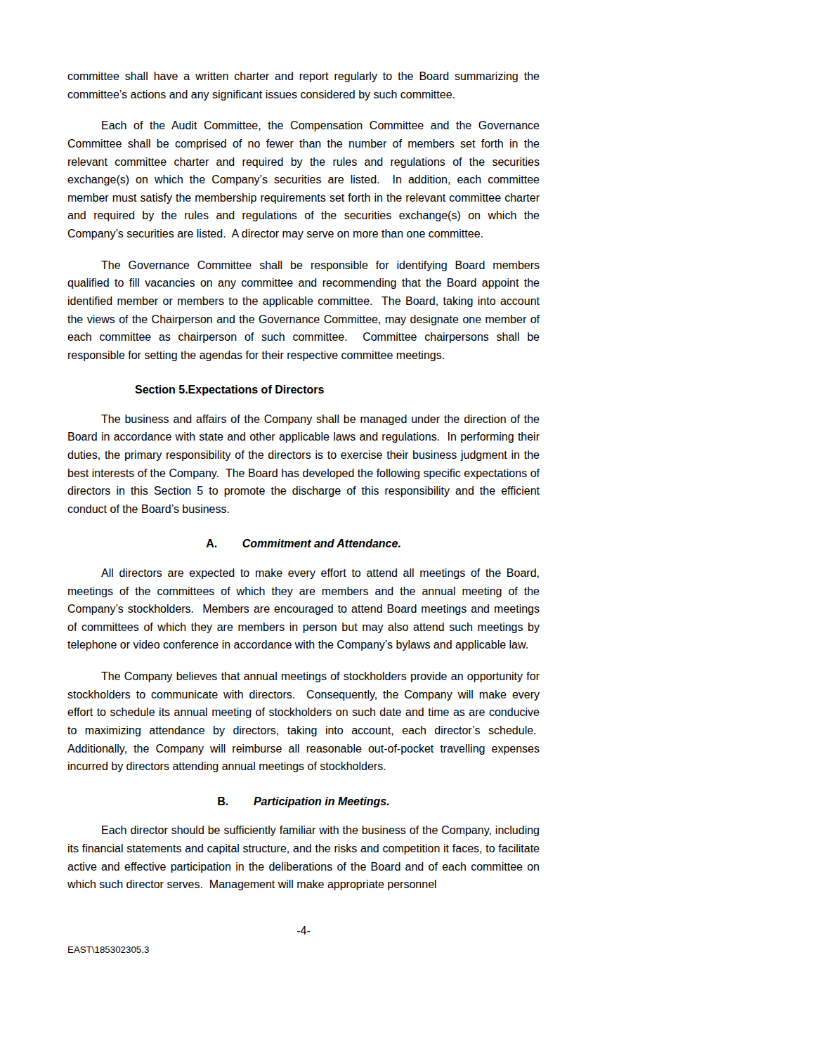committee shall have a written charter and report regularly to the Board summarizing the committee’s actions and any significant issues considered by such committee.
Each of the Audit Committee, the Compensation Committee and the Governance Committee shall be comprised of no fewer than the number of members set forth in the relevant committee charter and required by the rules and regulations of the securities exchange(s) on which the Company’s securities are listed. In addition, each committee member must satisfy the membership requirements set forth in the relevant committee charter and required by the rules and regulations of the securities exchange(s) on which the Company’s securities are listed. A director may serve on more than one committee.
The Governance Committee shall be responsible for identifying Board members qualified to fill vacancies on any committee and recommending that the Board appoint the identified member or members to the applicable committee. The Board, taking into account the views of the Chairperson and the Governance Committee, may designate one member of each committee as chairperson of such committee. Committee chairpersons shall be responsible for setting the agendas for their respective committee meetings.
Section 5. Expectations of Directors
The business and affairs of the Company shall be managed under the direction of the Board in accordance with state and other applicable laws and regulations. In performing their duties, the primary responsibility of the directors is to exercise their business judgment in the best interests of the Company. The Board has developed the following specific expectations of directors in this Section 5 to promote the discharge of this responsibility and the efficient conduct of the Board’s business.
A. Commitment and Attendance.
All directors are expected to make every effort to attend all meetings of the Board, meetings of the committees of which they are members and the annual meeting of the Company’s stockholders. Members are encouraged to attend Board meetings and meetings of committees of which they are members in person but may also attend such meetings by telephone or video conference in accordance with the Company’s bylaws and applicable law.
The Company believes that annual meetings of stockholders provide an opportunity for stockholders to communicate with directors. Consequently, the Company will make every effort to schedule its annual meeting of stockholders on such date and time as are conducive to maximizing attendance by directors, taking into account, each director’s schedule. Additionally, the Company will reimburse all reasonable out-of-pocket travelling expenses incurred by directors attending annual meetings of stockholders.
B. Participation in Meetings.
Each director should be sufficiently familiar with the business of the Company, including its financial statements and capital structure, and the risks and competition it faces, to facilitate active and effective participation in the deliberations of the Board and of each committee on which such director serves. Management will make appropriate personnel
-4-
EAST\185302305.3